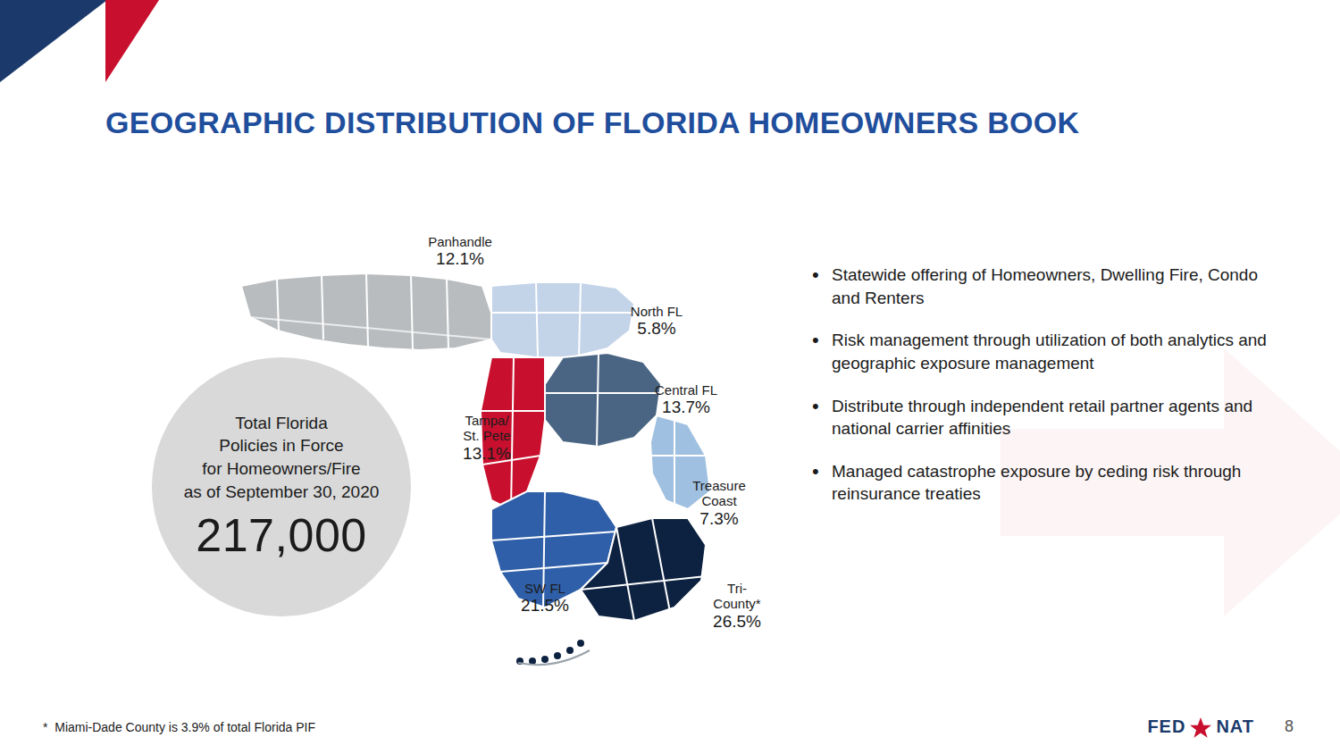Geographic Distribution of Florida Homeowners Book
Panhandle
12.1%
North FL
5.8%
Central FL
13.7%
Tampa/
St. Pete
13.1%
Treasure
Coast
7.3%
SW FL
21.5%
Tri-
County*
26.5%
Total Florida
Policies in Force
for Homeowners/Fire
as of September 30, 2020
217,000
Statewide offering of Homeowners, Dwelling Fire, Condo and Renters
Risk management through utilization of both analytics and geographic exposure management
Distribute through independent retail partner agents and national carrier affinities
Managed catastrophe exposure by ceding risk through reinsurance treaties
* Miami-Dade County is 3.9% of total Florida PIF
FED NAT
8